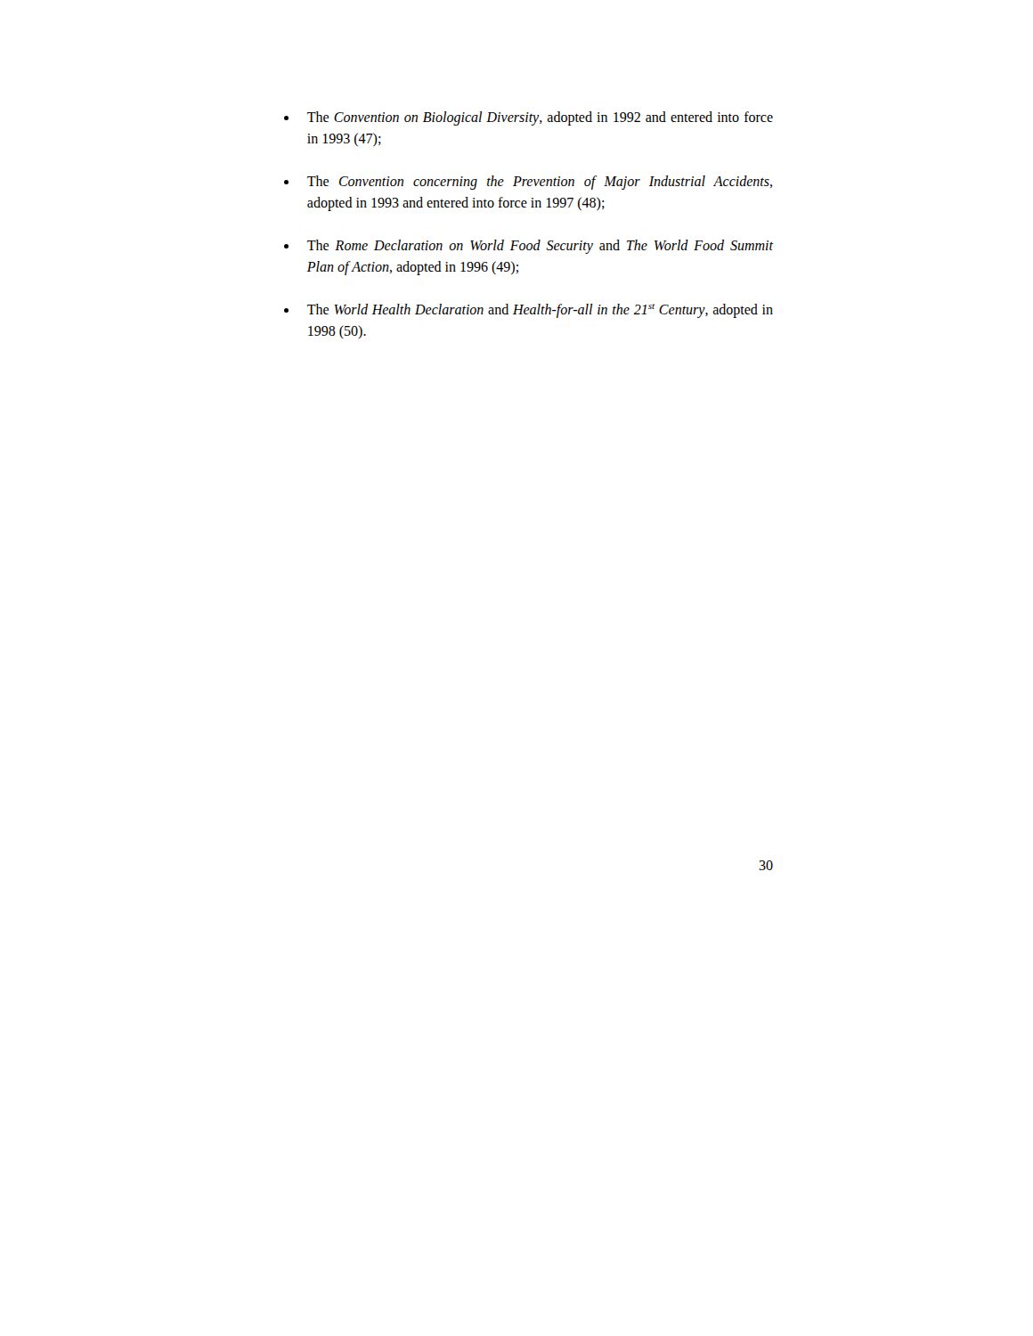The Convention on Biological Diversity, adopted in 1992 and entered into force in 1993 (47);
The Convention concerning the Prevention of Major Industrial Accidents, adopted in 1993 and entered into force in 1997 (48);
The Rome Declaration on World Food Security and The World Food Summit Plan of Action, adopted in 1996 (49);
The World Health Declaration and Health-for-all in the 21st Century, adopted in 1998 (50).
30